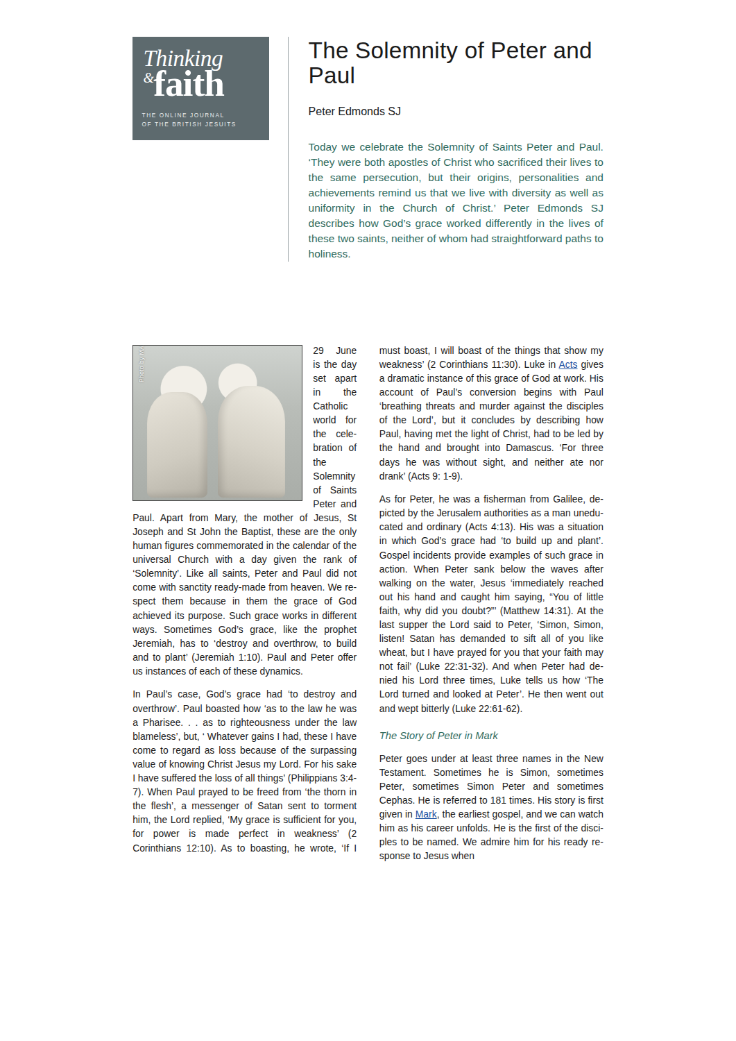Thinking
&faith
The online journal
of the British Jesuits
The Solemnity of Peter and Paul
Peter Edmonds SJ
Today we celebrate the Solemnity of Saints Peter and Paul. ‘They were both apostles of Christ who sacrificed their lives to the same persecution, but their origins, personalities and achievements remind us that we live with diversity as well as uniformity in the Church of Christ.’ Peter Edmonds SJ describes how God’s grace worked differently in the lives of these two saints, neither of whom had straightforward paths to holiness.
Photo by MAMJODH at flickr.com
29 June is the day set apart in the Catholic world for the celebration of the Solemnity of Saints Peter and Paul. Apart from Mary, the mother of Jesus, St Joseph and St John the Baptist, these are the only human figures commemorated in the calendar of the universal Church with a day given the rank of ‘Solemnity’. Like all saints, Peter and Paul did not come with sanctity ready-made from heaven. We respect them because in them the grace of God achieved its purpose. Such grace works in different ways. Sometimes God’s grace, like the prophet Jeremiah, has to ‘destroy and overthrow, to build and to plant’ (Jeremiah 1:10). Paul and Peter offer us instances of each of these dynamics.
In Paul’s case, God’s grace had ‘to destroy and overthrow’. Paul boasted how ‘as to the law he was a Pharisee. . . as to righteousness under the law blameless’, but, ‘ Whatever gains I had, these I have come to regard as loss because of the surpassing value of knowing Christ Jesus my Lord. For his sake I have suffered the loss of all things’ (Philippians 3:4-7). When Paul prayed to be freed from ‘the thorn in the flesh’, a messenger of Satan sent to torment him, the Lord replied, ‘My grace is sufficient for you, for power is made perfect in weakness’ (2 Corinthians 12:10). As to boasting, he wrote, ‘If I must boast, I will boast of the things that show my weakness’ (2 Corinthians 11:30). Luke in Acts gives a dramatic instance of this grace of God at work. His account of Paul’s conversion begins with Paul ‘breathing threats and murder against the disciples of the Lord’, but it concludes by describing how Paul, having met the light of Christ, had to be led by the hand and brought into Damascus. ‘For three days he was without sight, and neither ate nor drank’ (Acts 9: 1-9).
As for Peter, he was a fisherman from Galilee, depicted by the Jerusalem authorities as a man uneducated and ordinary (Acts 4:13). His was a situation in which God’s grace had ‘to build up and plant’. Gospel incidents provide examples of such grace in action. When Peter sank below the waves after walking on the water, Jesus ‘immediately reached out his hand and caught him saying, “You of little faith, why did you doubt?”’ (Matthew 14:31). At the last supper the Lord said to Peter, ‘Simon, Simon, listen! Satan has demanded to sift all of you like wheat, but I have prayed for you that your faith may not fail’ (Luke 22:31-32). And when Peter had denied his Lord three times, Luke tells us how ‘The Lord turned and looked at Peter’. He then went out and wept bitterly (Luke 22:61-62).
The Story of Peter in Mark
Peter goes under at least three names in the New Testament. Sometimes he is Simon, sometimes Peter, sometimes Simon Peter and sometimes Cephas. He is referred to 181 times. His story is first given in Mark, the earliest gospel, and we can watch him as his career unfolds. He is the first of the disciples to be named. We admire him for his ready response to Jesus when